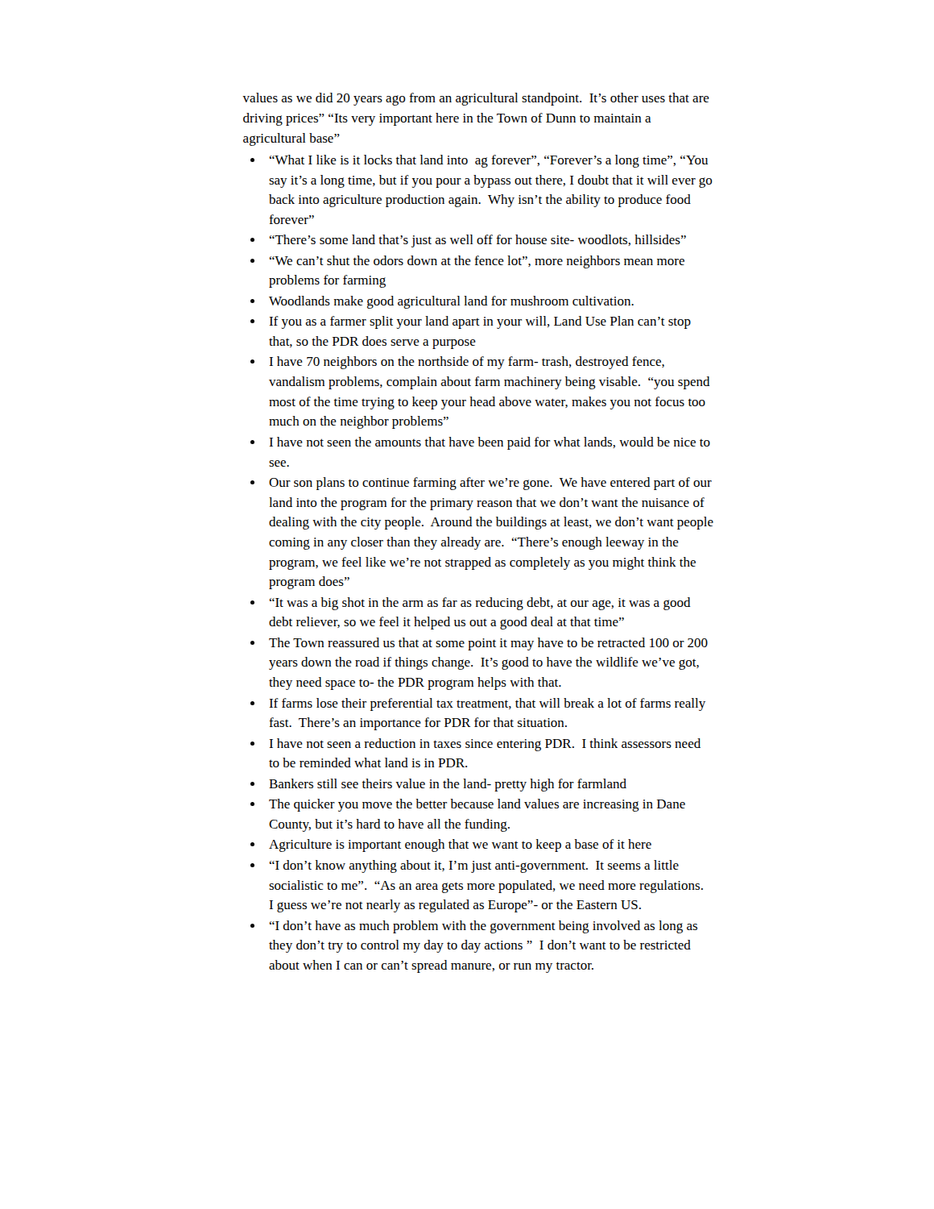values as we did 20 years ago from an agricultural standpoint. It’s other uses that are driving prices” “Its very important here in the Town of Dunn to maintain a agricultural base”
“What I like is it locks that land into ag forever”, “Forever’s a long time”, “You say it’s a long time, but if you pour a bypass out there, I doubt that it will ever go back into agriculture production again. Why isn’t the ability to produce food forever”
“There’s some land that’s just as well off for house site- woodlots, hillsides”
“We can’t shut the odors down at the fence lot”, more neighbors mean more problems for farming
Woodlands make good agricultural land for mushroom cultivation.
If you as a farmer split your land apart in your will, Land Use Plan can’t stop that, so the PDR does serve a purpose
I have 70 neighbors on the northside of my farm- trash, destroyed fence, vandalism problems, complain about farm machinery being visable. “you spend most of the time trying to keep your head above water, makes you not focus too much on the neighbor problems”
I have not seen the amounts that have been paid for what lands, would be nice to see.
Our son plans to continue farming after we’re gone. We have entered part of our land into the program for the primary reason that we don’t want the nuisance of dealing with the city people. Around the buildings at least, we don’t want people coming in any closer than they already are. “There’s enough leeway in the program, we feel like we’re not strapped as completely as you might think the program does”
“It was a big shot in the arm as far as reducing debt, at our age, it was a good debt reliever, so we feel it helped us out a good deal at that time”
The Town reassured us that at some point it may have to be retracted 100 or 200 years down the road if things change. It’s good to have the wildlife we’ve got, they need space to- the PDR program helps with that.
If farms lose their preferential tax treatment, that will break a lot of farms really fast. There’s an importance for PDR for that situation.
I have not seen a reduction in taxes since entering PDR. I think assessors need to be reminded what land is in PDR.
Bankers still see theirs value in the land- pretty high for farmland
The quicker you move the better because land values are increasing in Dane County, but it’s hard to have all the funding.
Agriculture is important enough that we want to keep a base of it here
“I don’t know anything about it, I’m just anti-government. It seems a little socialistic to me”. “As an area gets more populated, we need more regulations. I guess we’re not nearly as regulated as Europe”- or the Eastern US.
“I don’t have as much problem with the government being involved as long as they don’t try to control my day to day actions ” I don’t want to be restricted about when I can or can’t spread manure, or run my tractor.